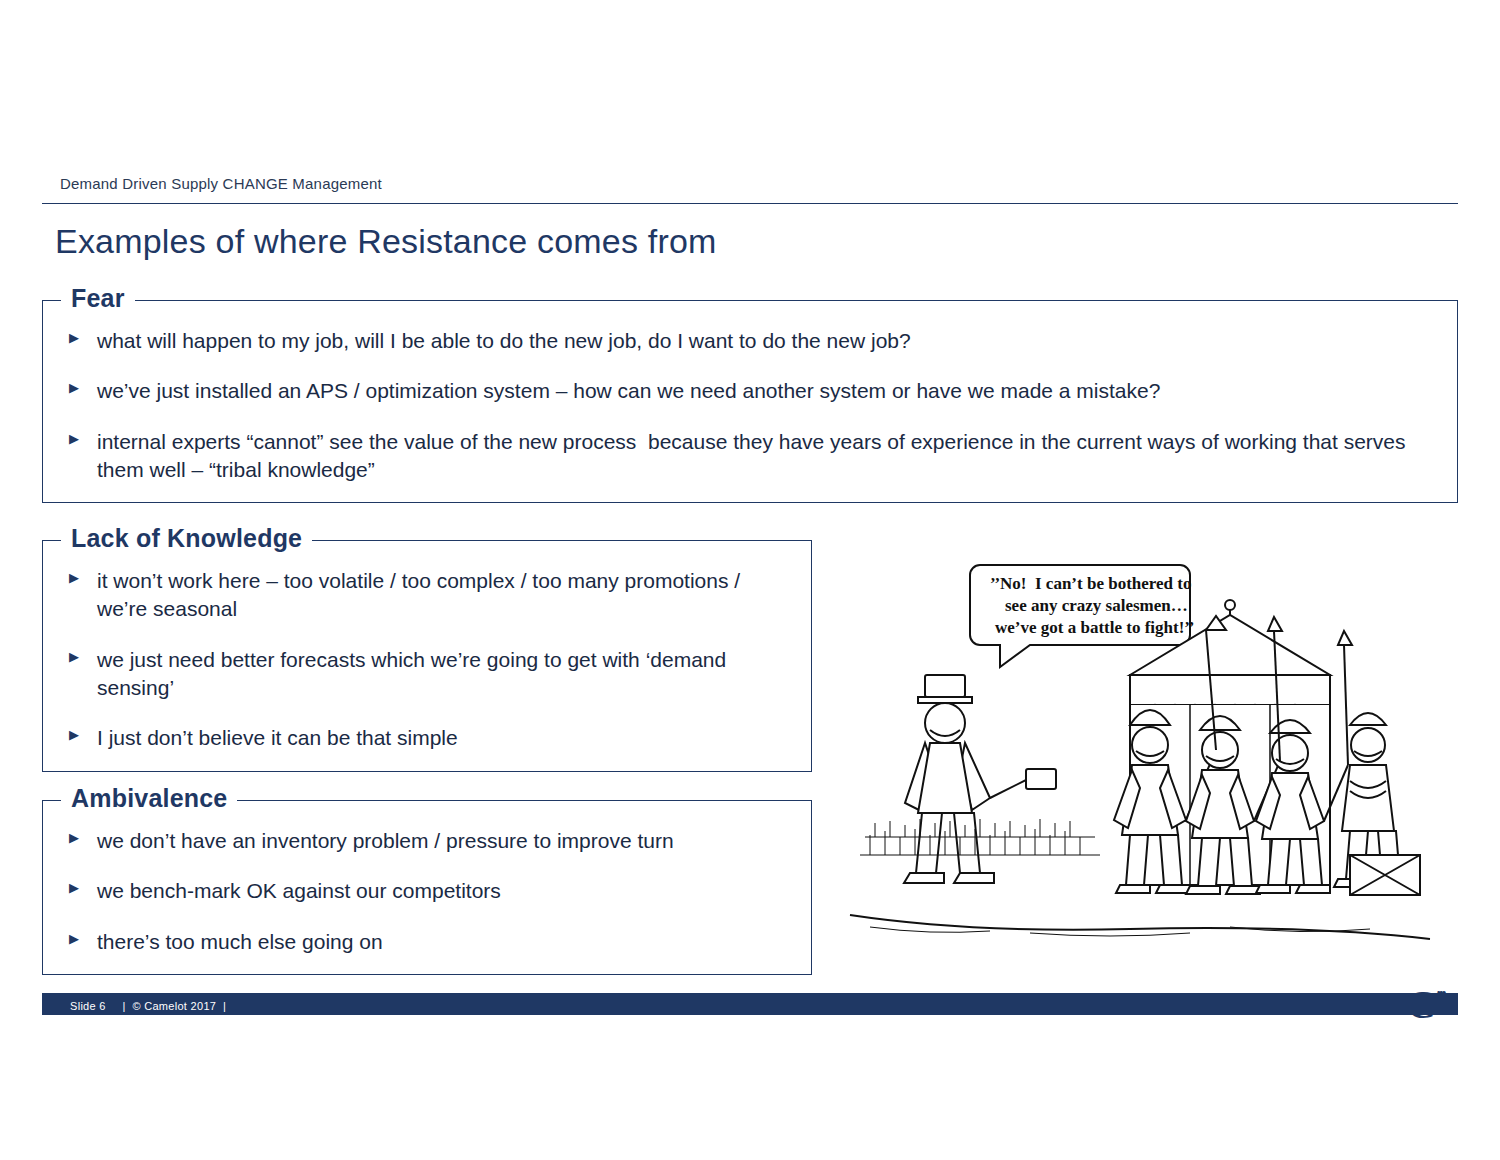Demand Driven Supply CHANGE Management
Examples of where Resistance comes from
Fear
what will happen to my job, will I be able to do the new job, do I want to do the new job?
we’ve just installed an APS / optimization system – how can we need another system or have we made a mistake?
internal experts “cannot” see the value of the new process because they have years of experience in the current ways of working that serves them well – “tribal knowledge”
Lack of Knowledge
it won’t work here – too volatile / too complex / too many promotions / we’re seasonal
we just need better forecasts which we’re going to get with ‘demand sensing’
I just don’t believe it can be that simple
Ambivalence
we don’t have an inventory problem / pressure to improve turn
we bench-mark OK against our competitors
there’s too much else going on
’’No! I can’t be bothered to see any crazy salesmen… we’ve got a battle to fight!’’
Slide 6 | © Camelot 2017 |
C’’’